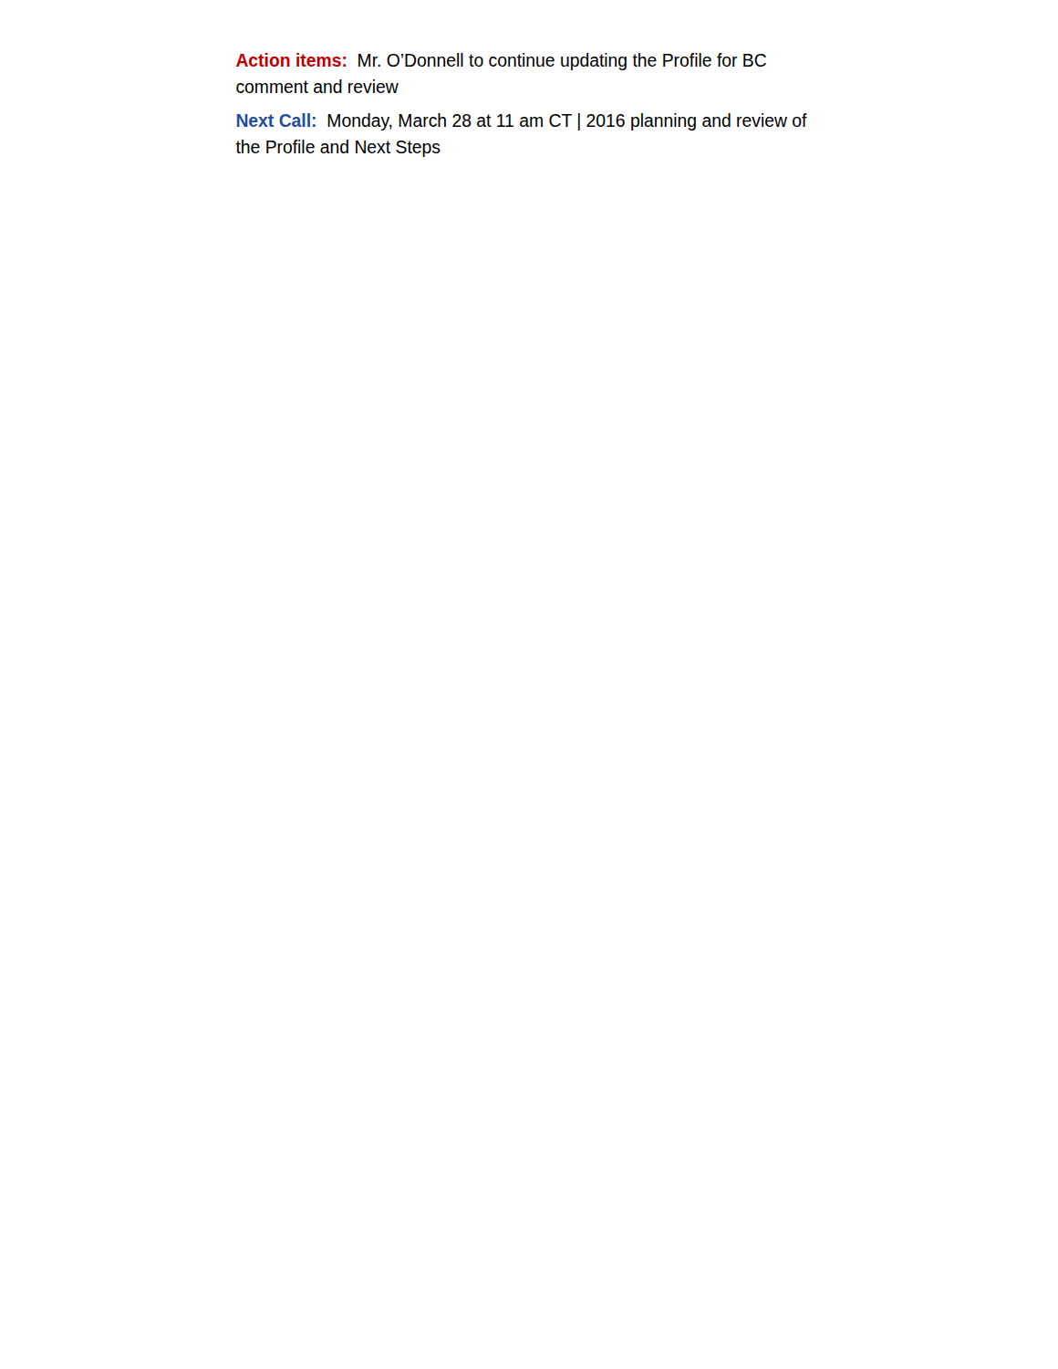Action items: Mr. O’Donnell to continue updating the Profile for BC comment and review
Next Call: Monday, March 28 at 11 am CT | 2016 planning and review of the Profile and Next Steps